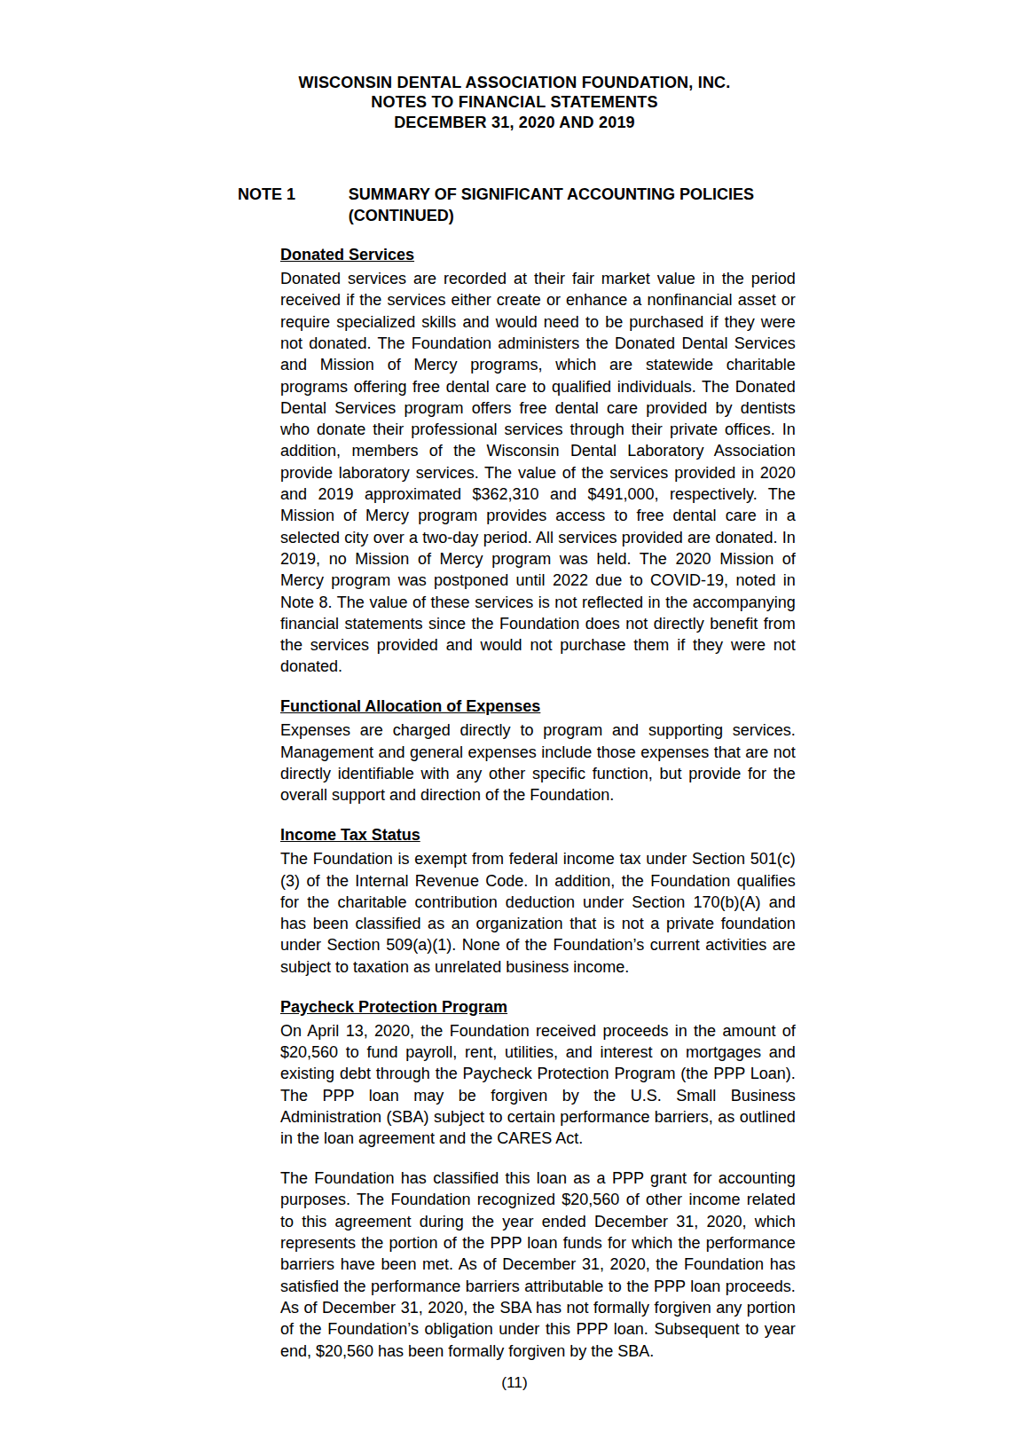WISCONSIN DENTAL ASSOCIATION FOUNDATION, INC.
NOTES TO FINANCIAL STATEMENTS
DECEMBER 31, 2020 AND 2019
NOTE 1
SUMMARY OF SIGNIFICANT ACCOUNTING POLICIES (CONTINUED)
Donated Services
Donated services are recorded at their fair market value in the period received if the services either create or enhance a nonfinancial asset or require specialized skills and would need to be purchased if they were not donated. The Foundation administers the Donated Dental Services and Mission of Mercy programs, which are statewide charitable programs offering free dental care to qualified individuals. The Donated Dental Services program offers free dental care provided by dentists who donate their professional services through their private offices. In addition, members of the Wisconsin Dental Laboratory Association provide laboratory services. The value of the services provided in 2020 and 2019 approximated $362,310 and $491,000, respectively. The Mission of Mercy program provides access to free dental care in a selected city over a two-day period. All services provided are donated. In 2019, no Mission of Mercy program was held. The 2020 Mission of Mercy program was postponed until 2022 due to COVID-19, noted in Note 8. The value of these services is not reflected in the accompanying financial statements since the Foundation does not directly benefit from the services provided and would not purchase them if they were not donated.
Functional Allocation of Expenses
Expenses are charged directly to program and supporting services. Management and general expenses include those expenses that are not directly identifiable with any other specific function, but provide for the overall support and direction of the Foundation.
Income Tax Status
The Foundation is exempt from federal income tax under Section 501(c)(3) of the Internal Revenue Code. In addition, the Foundation qualifies for the charitable contribution deduction under Section 170(b)(A) and has been classified as an organization that is not a private foundation under Section 509(a)(1). None of the Foundation’s current activities are subject to taxation as unrelated business income.
Paycheck Protection Program
On April 13, 2020, the Foundation received proceeds in the amount of $20,560 to fund payroll, rent, utilities, and interest on mortgages and existing debt through the Paycheck Protection Program (the PPP Loan). The PPP loan may be forgiven by the U.S. Small Business Administration (SBA) subject to certain performance barriers, as outlined in the loan agreement and the CARES Act.
The Foundation has classified this loan as a PPP grant for accounting purposes. The Foundation recognized $20,560 of other income related to this agreement during the year ended December 31, 2020, which represents the portion of the PPP loan funds for which the performance barriers have been met. As of December 31, 2020, the Foundation has satisfied the performance barriers attributable to the PPP loan proceeds. As of December 31, 2020, the SBA has not formally forgiven any portion of the Foundation’s obligation under this PPP loan. Subsequent to year end, $20,560 has been formally forgiven by the SBA.
(11)